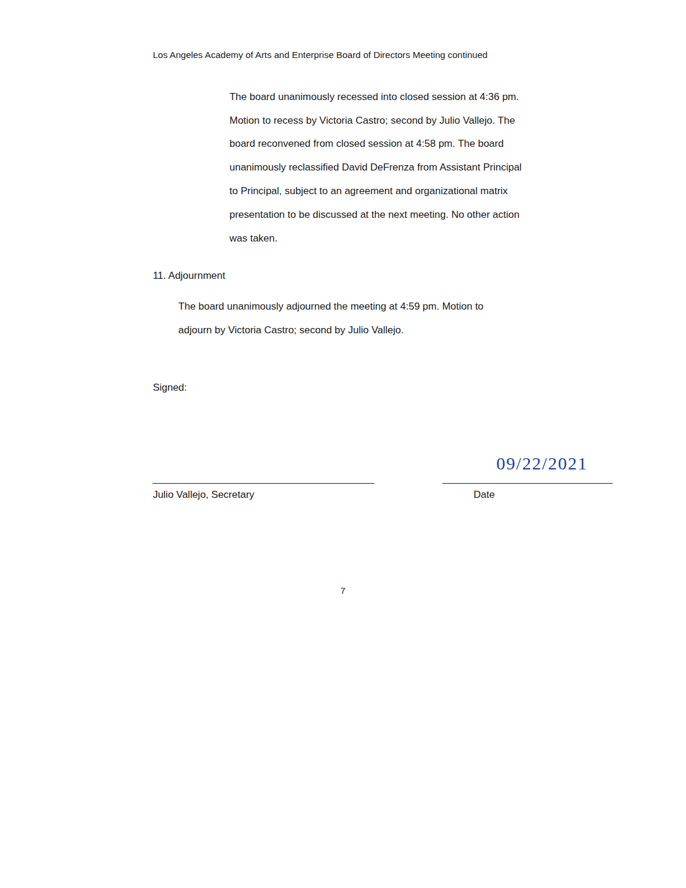Los Angeles Academy of Arts and Enterprise Board of Directors Meeting continued
The board unanimously recessed into closed session at 4:36 pm. Motion to recess by Victoria Castro; second by Julio Vallejo. The board reconvened from closed session at 4:58 pm. The board unanimously reclassified David DeFrenza from Assistant Principal to Principal, subject to an agreement and organizational matrix presentation to be discussed at the next meeting. No other action was taken.
11. Adjournment
The board unanimously adjourned the meeting at 4:59 pm. Motion to adjourn by Victoria Castro; second by Julio Vallejo.
Signed:
 
Julio Vallejo, Secretary
09/22/2021
Date
7